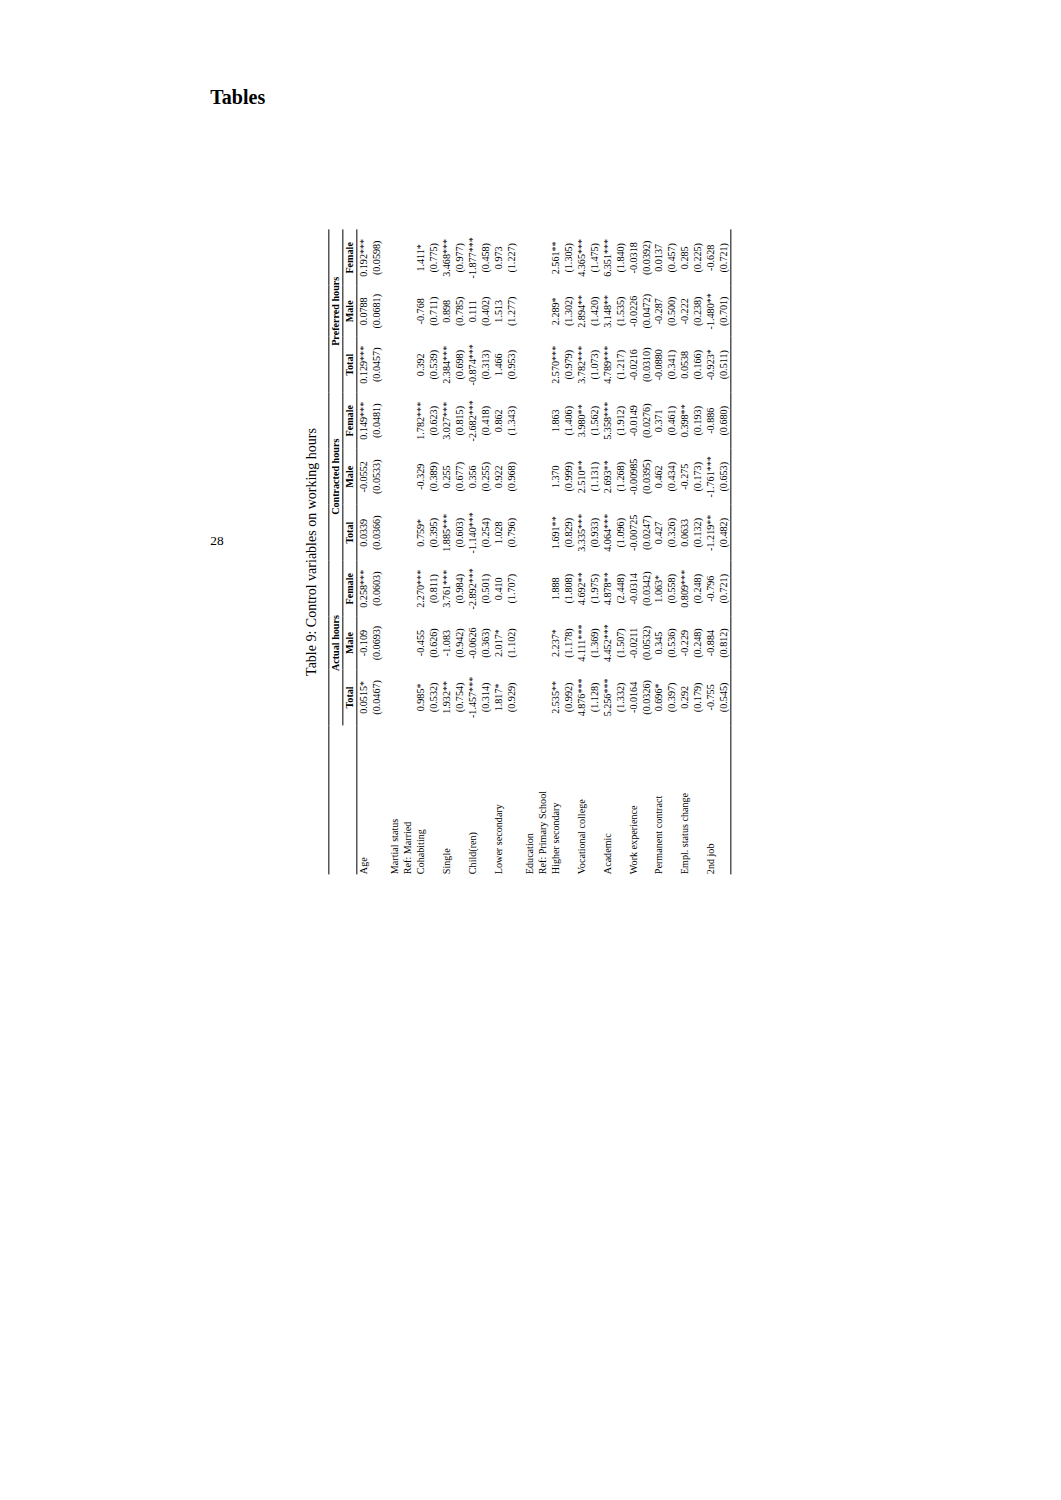Tables
28
Table 9: Control variables on working hours
| | Actual hours | Contracted hours | Preferred hours |
| --- | --- | --- | --- |
| | Total | Male | Female | Total | Male | Female | Total | Male | Female |
| Age | 0.0515* | -0.109 | 0.258*** | 0.0339 | -0.0552 | 0.149*** | 0.129*** | 0.0788 | 0.192*** |
| | (0.0467) | (0.0693) | (0.0603) | (0.0366) | (0.0533) | (0.0481) | (0.0457) | (0.0681) | (0.0598) |
| Martial status | | | | | | | | | |
| Ref: Married | | | | | | | | | |
| Cohabiting | 0.985* | -0.455 | 2.270*** | 0.759* | -0.329 | 1.782*** | 0.392 | -0.768 | 1.411* |
| | (0.532) | (0.626) | (0.811) | (0.395) | (0.389) | (0.623) | (0.539) | (0.711) | (0.775) |
| Single | 1.932** | -1.083 | 3.761*** | 1.885*** | 0.255 | 3.027*** | 2.384*** | 0.898 | 3.468*** |
| | (0.754) | (0.942) | (0.984) | (0.603) | (0.677) | (0.815) | (0.698) | (0.785) | (0.977) |
| Child(ren) | -1.457*** | -0.0626 | -2.892*** | -1.140*** | 0.356 | -2.682*** | -0.874*** | 0.111 | -1.877*** |
| | (0.314) | (0.363) | (0.501) | (0.254) | (0.255) | (0.418) | (0.313) | (0.402) | (0.458) |
| Lower secondary | 1.817* | 2.017* | 0.410 | 1.028 | 0.922 | 0.862 | 1.466 | 1.513 | 0.973 |
| | (0.929) | (1.102) | (1.707) | (0.796) | (0.968) | (1.343) | (0.953) | (1.277) | (1.227) |
| Education | | | | | | | | | |
| Ref: Primary School | | | | | | | | | |
| Higher secondary | 2.535** | 2.237* | 1.888 | 1.691** | 1.370 | 1.863 | 2.570*** | 2.289* | 2.561** |
| | (0.992) | (1.178) | (1.808) | (0.829) | (0.999) | (1.406) | (0.979) | (1.302) | (1.305) |
| Vocational college | 4.876*** | 4.111*** | 4.692** | 3.335*** | 2.510** | 3.980** | 3.782*** | 2.894** | 4.365*** |
| | (1.128) | (1.369) | (1.975) | (0.933) | (1.131) | (1.562) | (1.073) | (1.420) | (1.475) |
| Academic | 5.256*** | 4.452*** | 4.878** | 4.064*** | 2.693** | 5.358*** | 4.789*** | 3.148** | 6.351*** |
| | (1.332) | (1.507) | (2.448) | (1.096) | (1.268) | (1.912) | (1.217) | (1.535) | (1.840) |
| Work experience | -0.0164 | -0.0211 | -0.0314 | -0.00725 | -0.00985 | -0.0149 | -0.0216 | -0.0226 | -0.0318 |
| | (0.0326) | (0.0532) | (0.0342) | (0.0247) | (0.0395) | (0.0276) | (0.0310) | (0.0472) | (0.0392) |
| Permanent contract | 0.696* | 0.345 | 1.063* | 0.427 | 0.462 | 0.371 | -0.0880 | -0.287 | 0.0137 |
| | (0.397) | (0.536) | (0.558) | (0.326) | (0.434) | (0.461) | (0.341) | (0.500) | (0.457) |
| Empl. status change | 0.292 | -0.229 | 0.809*** | 0.0633 | -0.275 | 0.398** | 0.0538 | -0.222 | 0.285 |
| | (0.179) | (0.248) | (0.248) | (0.132) | (0.173) | (0.193) | (0.166) | (0.238) | (0.225) |
| 2nd job | -0.755 | -0.884 | -0.796 | -1.219** | -1.761*** | -0.886 | -0.923* | -1.480** | -0.628 |
| | (0.545) | (0.812) | (0.721) | (0.482) | (0.653) | (0.680) | (0.511) | (0.701) | (0.721) |